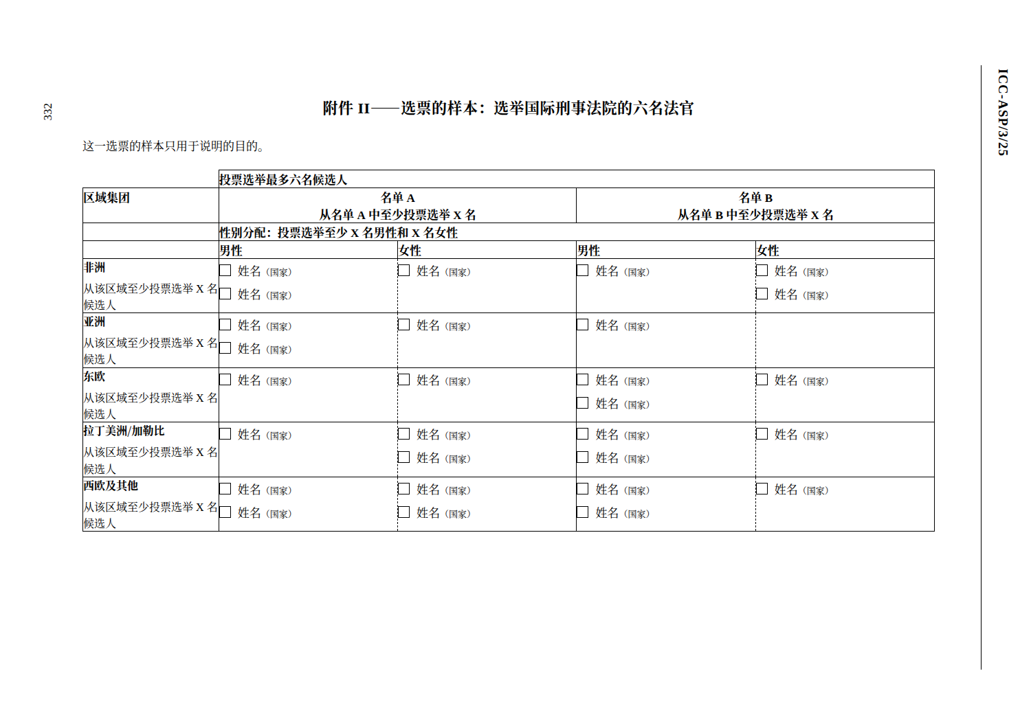ICC-ASP/3/25
332
附件 II——选票的样本：选举国际刑事法院的六名法官
这一选票的样本只用于说明的目的。
| | 投票选举最多六名候选人 |
| 区域集团 | 名单 A 从名单 A 中至少投票选举 X 名 | 名单 B 从名单 B 中至少投票选举 X 名 |
| | 性别分配：投票选举至少 X 名男性和 X 名女性 |
| | 男性 | 女性 | 男性 | 女性 |
| 非洲 从该区域至少投票选举 X 名候选人 | 姓名 （国家） 姓名 （国家） | 姓名 （国家） | 姓名 （国家） | 姓名 （国家） 姓名 （国家） |
| 亚洲 从该区域至少投票选举 X 名候选人 | 姓名 （国家） 姓名 （国家） | 姓名 （国家） | 姓名 （国家） | |
| 东欧 从该区域至少投票选举 X 名候选人 | 姓名 （国家） | 姓名 （国家） | 姓名 （国家） 姓名 （国家） | 姓名 （国家） |
| 拉丁美洲/加勒比 从该区域至少投票选举 X 名候选人 | 姓名 （国家） | 姓名 （国家） 姓名 （国家） | 姓名 （国家） 姓名 （国家） | 姓名 （国家） |
| 西欧及其他 从该区域至少投票选举 X 名候选人 | 姓名 （国家） 姓名 （国家） | 姓名 （国家） 姓名 （国家） | 姓名 （国家） 姓名 （国家） | 姓名 （国家） |